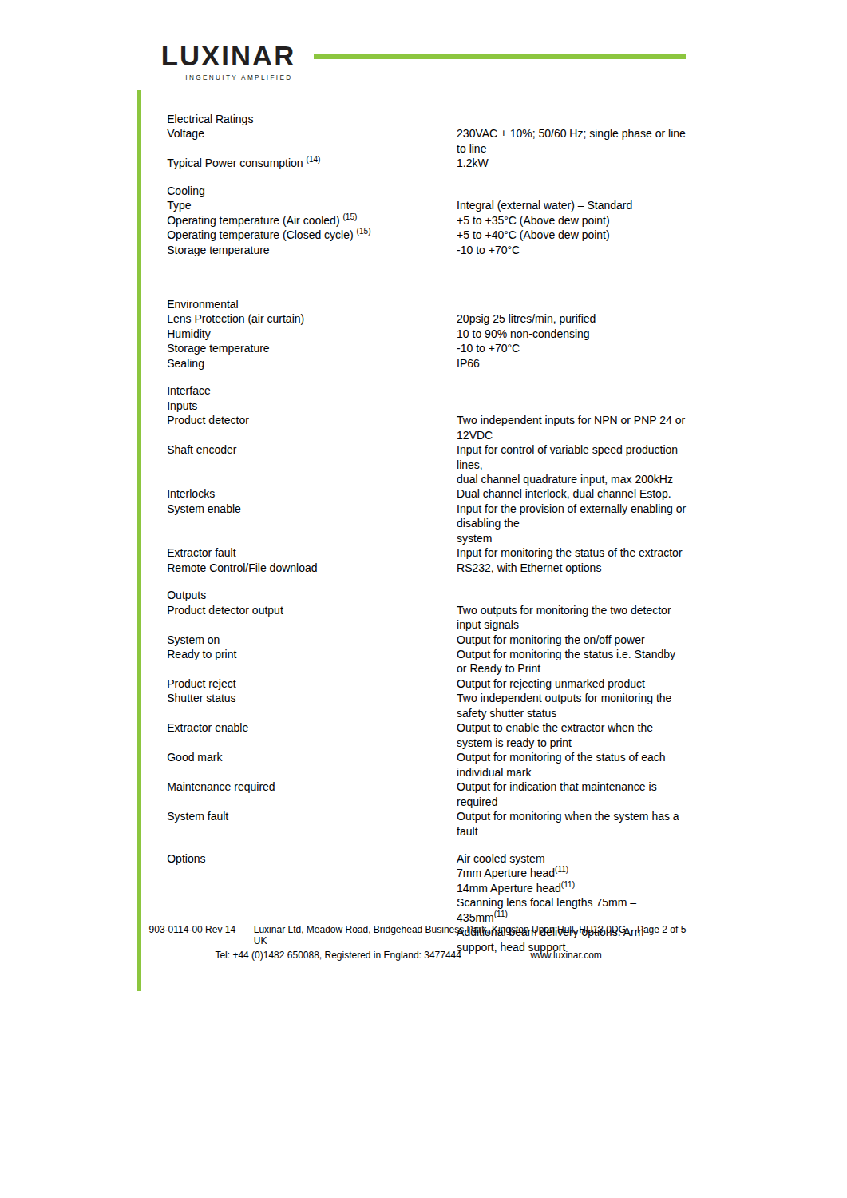LUXINAR
INGENUITY AMPLIFIED
| Electrical Ratings | |
| Voltage | 230VAC ± 10%; 50/60 Hz; single phase or line to line |
| Typical Power consumption (14) | 1.2kW |
| Cooling | |
| Type | Integral (external water) – Standard |
| Operating temperature (Air cooled) (15) | +5 to +35°C (Above dew point) |
| Operating temperature (Closed cycle) (15) | +5 to +40°C (Above dew point) |
| Storage temperature | -10 to +70°C |
| Environmental | |
| Lens Protection (air curtain) | 20psig 25 litres/min, purified |
| Humidity | 10 to 90% non-condensing |
| Storage temperature | -10 to +70°C |
| Sealing | IP66 |
| Interface | |
| Inputs | |
| Product detector | Two independent inputs for NPN or PNP 24 or 12VDC |
| Shaft encoder | Input for control of variable speed production lines, |
| | dual channel quadrature input, max 200kHz |
| Interlocks | Dual channel interlock, dual channel Estop. |
| System enable | Input for the provision of externally enabling or disabling the |
| | system |
| Extractor fault | Input for monitoring the status of the extractor |
| Remote Control/File download | RS232, with Ethernet options |
| Outputs | |
| Product detector output | Two outputs for monitoring the two detector input signals |
| System on | Output for monitoring the on/off power |
| Ready to print | Output for monitoring the status i.e. Standby or Ready to Print |
| Product reject | Output for rejecting unmarked product |
| Shutter status | Two independent outputs for monitoring the safety shutter status |
| Extractor enable | Output to enable the extractor when the system is ready to print |
| Good mark | Output for monitoring of the status of each individual mark |
| Maintenance required | Output for indication that maintenance is required |
| System fault | Output for monitoring when the system has a fault |
| Options | Air cooled system |
| | 7mm Aperture head (11) |
| | 14mm Aperture head (11) |
| | Scanning lens focal lengths 75mm – 435mm (11) |
| | Additional beam delivery options: Arm support, head support |
903-0114-00 Rev 14 Luxinar Ltd, Meadow Road, Bridgehead Business Park, Kingston Upon Hull, HU13 0DG, UK Page 2 of 5
Tel: +44 (0)1482 650088, Registered in England: 3477444 www.luxinar.com